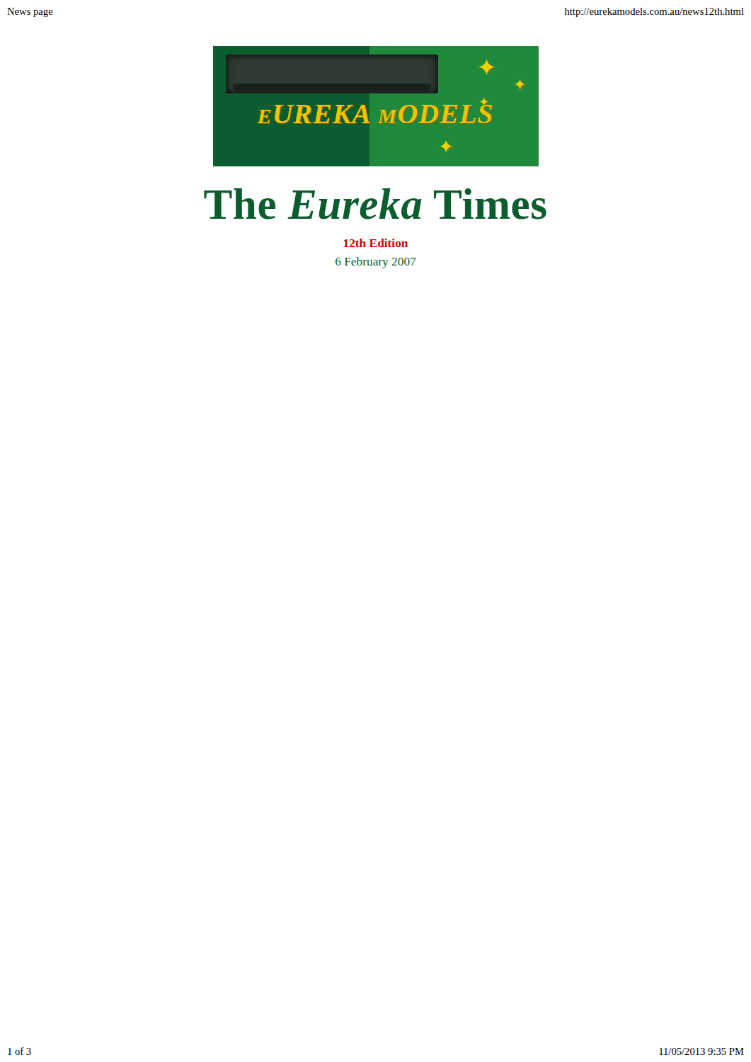News page http://eurekamodels.com.au/news12th.html
EUREKA MODELS
✦
✦
✦
✦
The Eureka Times
12th Edition
6 February 2007
1 of 3 11/05/2013 9:35 PM